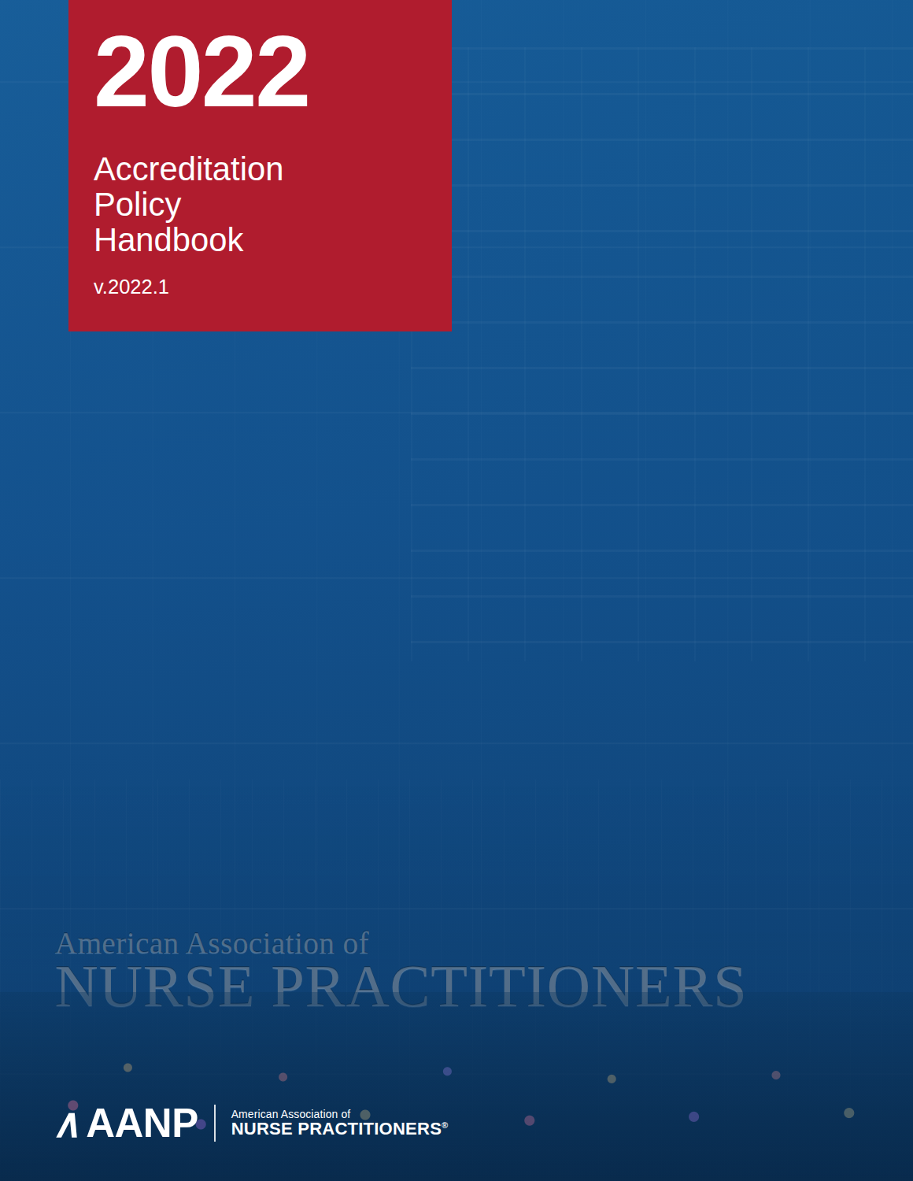2022
Accreditation Policy Handbook
v.2022.1
American Association of NURSE PRACTITIONERS
∧AANP American Association of NURSE PRACTITIONERS®